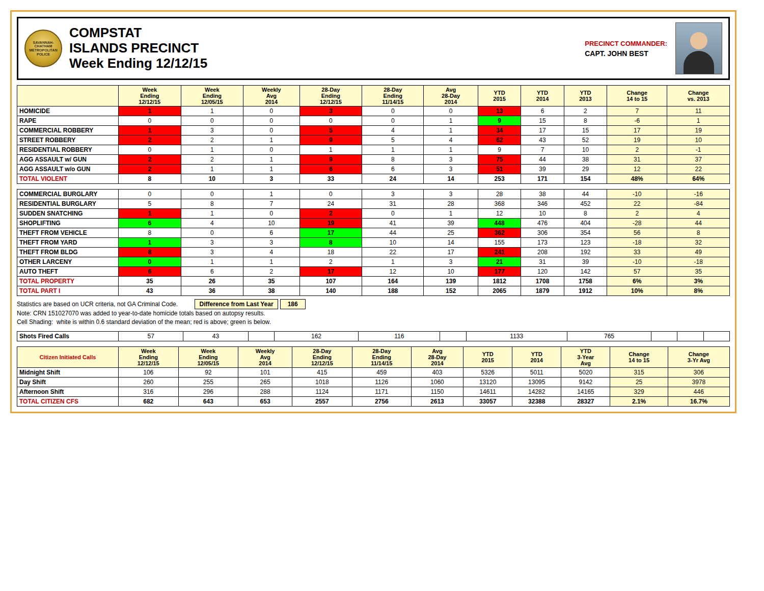SAVANNAH-CHATHAM
METROPOLITAN
POLICE
COMPSTAT
ISLANDS PRECINCT
Week Ending 12/12/15
PRECINCT COMMANDER:
CAPT. JOHN BEST
| | Week Ending 12/12/15 | Week Ending 12/05/15 | Weekly Avg 2014 | 28-Day Ending 12/12/15 | 28-Day Ending 11/14/15 | Avg 28-Day 2014 | YTD 2015 | YTD 2014 | YTD 2013 | Change 14 to 15 | Change vs. 2013 |
| --- | --- | --- | --- | --- | --- | --- | --- | --- | --- | --- | --- |
| HOMICIDE | 1 | 1 | 0 | 3 | 0 | 0 | 13 | 6 | 2 | 7 | 11 |
| RAPE | 0 | 0 | 0 | 0 | 0 | 1 | 9 | 15 | 8 | -6 | 1 |
| COMMERCIAL ROBBERY | 1 | 3 | 0 | 5 | 4 | 1 | 34 | 17 | 15 | 17 | 19 |
| STREET ROBBERY | 2 | 2 | 1 | 9 | 5 | 4 | 62 | 43 | 52 | 19 | 10 |
| RESIDENTIAL ROBBERY | 0 | 1 | 0 | 1 | 1 | 1 | 9 | 7 | 10 | 2 | -1 |
| AGG ASSAULT w/ GUN | 2 | 2 | 1 | 9 | 8 | 3 | 75 | 44 | 38 | 31 | 37 |
| AGG ASSAULT w/o GUN | 2 | 1 | 1 | 6 | 6 | 3 | 51 | 39 | 29 | 12 | 22 |
| TOTAL VIOLENT | 8 | 10 | 3 | 33 | 24 | 14 | 253 | 171 | 154 | 48% | 64% |
| COMMERCIAL BURGLARY | 0 | 0 | 1 | 0 | 3 | 3 | 28 | 38 | 44 | -10 | -16 |
| RESIDENTIAL BURGLARY | 5 | 8 | 7 | 24 | 31 | 28 | 368 | 346 | 452 | 22 | -84 |
| SUDDEN SNATCHING | 1 | 1 | 0 | 2 | 0 | 1 | 12 | 10 | 8 | 2 | 4 |
| SHOPLIFTING | 6 | 4 | 10 | 19 | 41 | 39 | 448 | 476 | 404 | -28 | 44 |
| THEFT FROM VEHICLE | 8 | 0 | 6 | 17 | 44 | 25 | 362 | 306 | 354 | 56 | 8 |
| THEFT FROM YARD | 1 | 3 | 3 | 8 | 10 | 14 | 155 | 173 | 123 | -18 | 32 |
| THEFT FROM BLDG | 8 | 3 | 4 | 18 | 22 | 17 | 241 | 208 | 192 | 33 | 49 |
| OTHER LARCENY | 0 | 1 | 1 | 2 | 1 | 3 | 21 | 31 | 39 | -10 | -18 |
| AUTO THEFT | 6 | 6 | 2 | 17 | 12 | 10 | 177 | 120 | 142 | 57 | 35 |
| TOTAL PROPERTY | 35 | 26 | 35 | 107 | 164 | 139 | 1812 | 1708 | 1758 | 6% | 3% |
| TOTAL PART I | 43 | 36 | 38 | 140 | 188 | 152 | 2065 | 1879 | 1912 | 10% | 8% |
Statistics are based on UCR criteria, not GA Criminal Code. Difference from Last Year 186
Note: CRN 151027070 was added to year-to-date homicide totals based on autopsy results.
Cell Shading: white is within 0.6 standard deviation of the mean; red is above; green is below.
| Shots Fired Calls | 57 | 43 | | 162 | 116 | | 1133 | 765 | | | |
| Citizen Initiated Calls | Week Ending 12/12/15 | Week Ending 12/05/15 | Weekly Avg 2014 | 28-Day Ending 12/12/15 | 28-Day Ending 11/14/15 | Avg 28-Day 2014 | YTD 2015 | YTD 2014 | YTD 3-Year Avg | Change 14 to 15 | Change 3-Yr Avg |
| --- | --- | --- | --- | --- | --- | --- | --- | --- | --- | --- | --- |
| Midnight Shift | 106 | 92 | 101 | 415 | 459 | 403 | 5326 | 5011 | 5020 | 315 | 306 |
| Day Shift | 260 | 255 | 265 | 1018 | 1126 | 1060 | 13120 | 13095 | 9142 | 25 | 3978 |
| Afternoon Shift | 316 | 296 | 288 | 1124 | 1171 | 1150 | 14611 | 14282 | 14165 | 329 | 446 |
| TOTAL CITIZEN CFS | 682 | 643 | 653 | 2557 | 2756 | 2613 | 33057 | 32388 | 28327 | 2.1% | 16.7% |